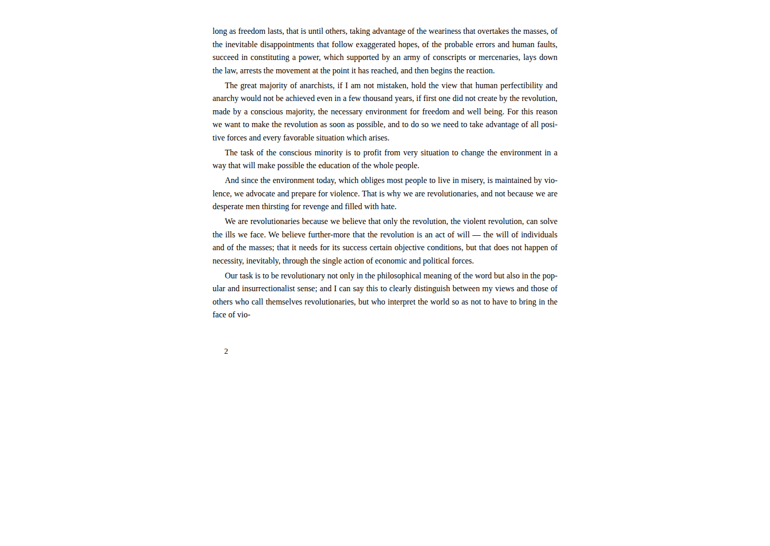long as freedom lasts, that is until others, taking advantage of the weariness that overtakes the masses, of the inevitable disappointments that follow exaggerated hopes, of the probable errors and human faults, succeed in constituting a power, which supported by an army of conscripts or mercenaries, lays down the law, arrests the movement at the point it has reached, and then begins the reaction.
The great majority of anarchists, if I am not mistaken, hold the view that human perfectibility and anarchy would not be achieved even in a few thousand years, if first one did not create by the revolution, made by a conscious majority, the necessary environment for freedom and well being. For this reason we want to make the revolution as soon as possible, and to do so we need to take advantage of all positive forces and every favorable situation which arises.
The task of the conscious minority is to profit from very situation to change the environment in a way that will make possible the education of the whole people.
And since the environment today, which obliges most people to live in misery, is maintained by violence, we advocate and prepare for violence. That is why we are revolutionaries, and not because we are desperate men thirsting for revenge and filled with hate.
We are revolutionaries because we believe that only the revolution, the violent revolution, can solve the ills we face. We believe further-more that the revolution is an act of will — the will of individuals and of the masses; that it needs for its success certain objective conditions, but that does not happen of necessity, inevitably, through the single action of economic and political forces.
Our task is to be revolutionary not only in the philosophical meaning of the word but also in the popular and insurrectionalist sense; and I can say this to clearly distinguish between my views and those of others who call themselves revolutionaries, but who interpret the world so as not to have to bring in the face of vio-
2